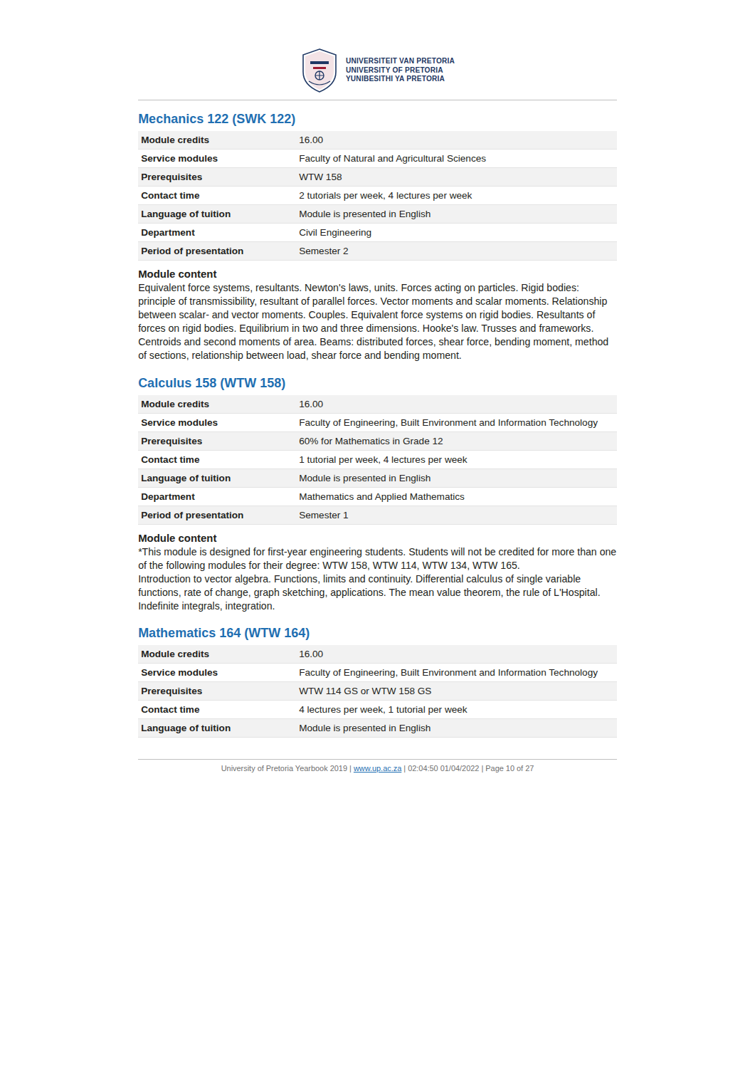Universiteit van Pretoria University of Pretoria Yunibesithi ya Pretoria
Mechanics 122 (SWK 122)
| Module credits | 16.00 |
| Service modules | Faculty of Natural and Agricultural Sciences |
| Prerequisites | WTW 158 |
| Contact time | 2 tutorials per week, 4 lectures per week |
| Language of tuition | Module is presented in English |
| Department | Civil Engineering |
| Period of presentation | Semester 2 |
Module content
Equivalent force systems, resultants. Newton's laws, units. Forces acting on particles. Rigid bodies: principle of transmissibility, resultant of parallel forces. Vector moments and scalar moments. Relationship between scalar- and vector moments. Couples. Equivalent force systems on rigid bodies. Resultants of forces on rigid bodies. Equilibrium in two and three dimensions. Hooke's law. Trusses and frameworks. Centroids and second moments of area. Beams: distributed forces, shear force, bending moment, method of sections, relationship between load, shear force and bending moment.
Calculus 158 (WTW 158)
| Module credits | 16.00 |
| Service modules | Faculty of Engineering, Built Environment and Information Technology |
| Prerequisites | 60% for Mathematics in Grade 12 |
| Contact time | 1 tutorial per week, 4 lectures per week |
| Language of tuition | Module is presented in English |
| Department | Mathematics and Applied Mathematics |
| Period of presentation | Semester 1 |
Module content
*This module is designed for first-year engineering students. Students will not be credited for more than one of the following modules for their degree: WTW 158, WTW 114, WTW 134, WTW 165.
Introduction to vector algebra. Functions, limits and continuity. Differential calculus of single variable functions, rate of change, graph sketching, applications. The mean value theorem, the rule of L'Hospital. Indefinite integrals, integration.
Mathematics 164 (WTW 164)
| Module credits | 16.00 |
| Service modules | Faculty of Engineering, Built Environment and Information Technology |
| Prerequisites | WTW 114 GS or WTW 158 GS |
| Contact time | 4 lectures per week, 1 tutorial per week |
| Language of tuition | Module is presented in English |
University of Pretoria Yearbook 2019 | www.up.ac.za | 02:04:50 01/04/2022 | Page 10 of 27